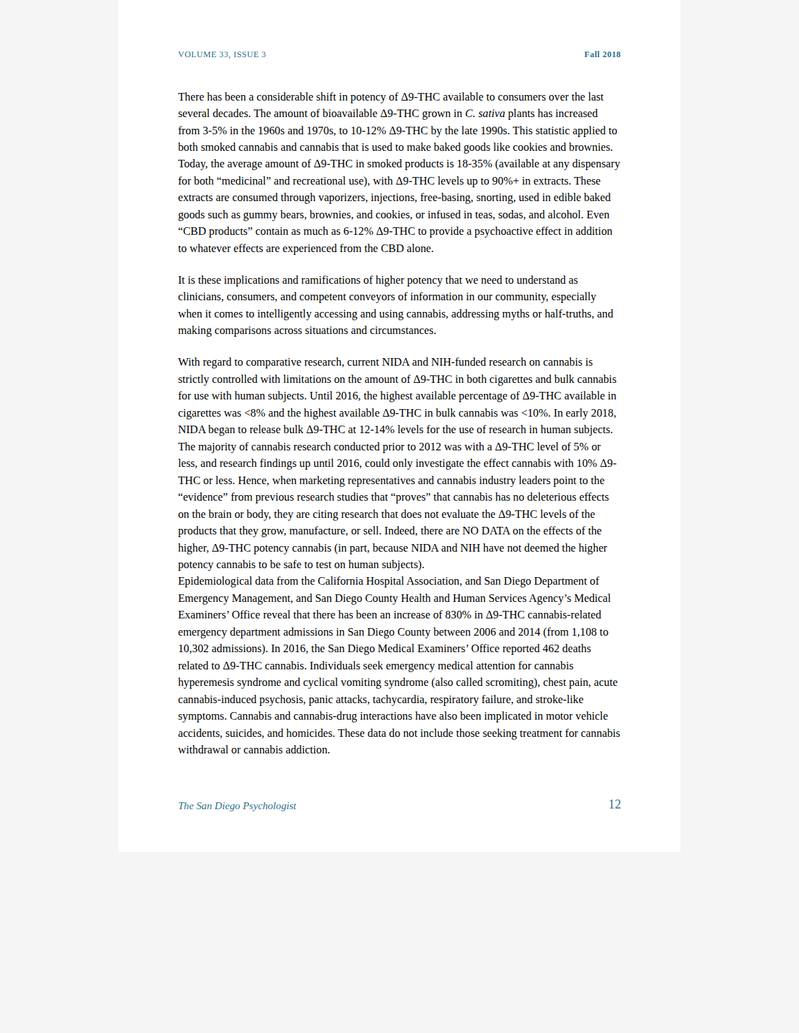Volume 33, Issue 3 Fall 2018
There has been a considerable shift in potency of Δ9-THC available to consumers over the last several decades. The amount of bioavailable Δ9-THC grown in C. sativa plants has increased from 3-5% in the 1960s and 1970s, to 10-12% Δ9-THC by the late 1990s. This statistic applied to both smoked cannabis and cannabis that is used to make baked goods like cookies and brownies. Today, the average amount of Δ9-THC in smoked products is 18-35% (available at any dispensary for both “medicinal” and recreational use), with Δ9-THC levels up to 90%+ in extracts. These extracts are consumed through vaporizers, injections, free-basing, snorting, used in edible baked goods such as gummy bears, brownies, and cookies, or infused in teas, sodas, and alcohol. Even “CBD products” contain as much as 6-12% Δ9-THC to provide a psychoactive effect in addition to whatever effects are experienced from the CBD alone.
It is these implications and ramifications of higher potency that we need to understand as clinicians, consumers, and competent conveyors of information in our community, especially when it comes to intelligently accessing and using cannabis, addressing myths or half-truths, and making comparisons across situations and circumstances.
With regard to comparative research, current NIDA and NIH-funded research on cannabis is strictly controlled with limitations on the amount of Δ9-THC in both cigarettes and bulk cannabis for use with human subjects. Until 2016, the highest available percentage of Δ9-THC available in cigarettes was <8% and the highest available Δ9-THC in bulk cannabis was <10%. In early 2018, NIDA began to release bulk Δ9-THC at 12-14% levels for the use of research in human subjects. The majority of cannabis research conducted prior to 2012 was with a Δ9-THC level of 5% or less, and research findings up until 2016, could only investigate the effect cannabis with 10% Δ9-THC or less. Hence, when marketing representatives and cannabis industry leaders point to the “evidence” from previous research studies that “proves” that cannabis has no deleterious effects on the brain or body, they are citing research that does not evaluate the Δ9-THC levels of the products that they grow, manufacture, or sell. Indeed, there are NO DATA on the effects of the higher, Δ9-THC potency cannabis (in part, because NIDA and NIH have not deemed the higher potency cannabis to be safe to test on human subjects).
Epidemiological data from the California Hospital Association, and San Diego Department of Emergency Management, and San Diego County Health and Human Services Agency’s Medical Examiners’ Office reveal that there has been an increase of 830% in Δ9-THC cannabis-related emergency department admissions in San Diego County between 2006 and 2014 (from 1,108 to 10,302 admissions). In 2016, the San Diego Medical Examiners’ Office reported 462 deaths related to Δ9-THC cannabis. Individuals seek emergency medical attention for cannabis hyperemesis syndrome and cyclical vomiting syndrome (also called scromiting), chest pain, acute cannabis-induced psychosis, panic attacks, tachycardia, respiratory failure, and stroke-like symptoms. Cannabis and cannabis-drug interactions have also been implicated in motor vehicle accidents, suicides, and homicides. These data do not include those seeking treatment for cannabis withdrawal or cannabis addiction.
The San Diego Psychologist 12